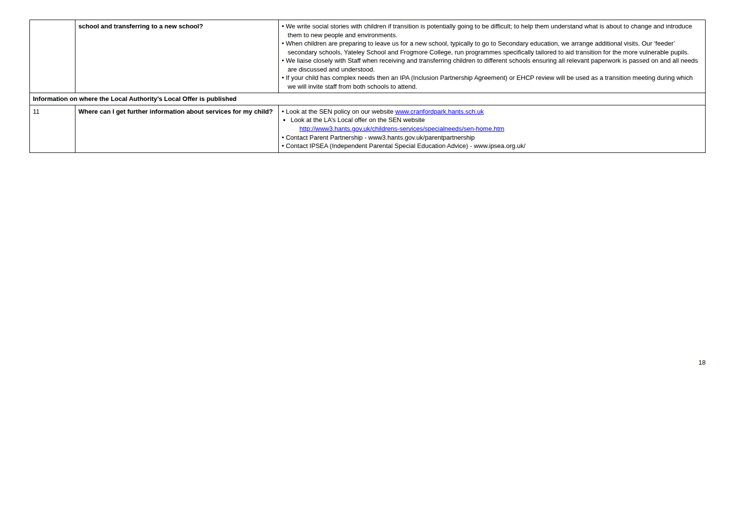| | school and transferring to a new school? | • We write social stories with children if transition is potentially going to be difficult; to help them understand what is about to change and introduce them to new people and environments. • When children are preparing to leave us for a new school, typically to go to Secondary education, we arrange additional visits. Our ‘feeder’ secondary schools, Yateley School and Frogmore College, run programmes specifically tailored to aid transition for the more vulnerable pupils. • We liaise closely with Staff when receiving and transferring children to different schools ensuring all relevant paperwork is passed on and all needs are discussed and understood. • If your child has complex needs then an IPA (Inclusion Partnership Agreement) or EHCP review will be used as a transition meeting during which we will invite staff from both schools to attend. |
| Information on where the Local Authority’s Local Offer is published |
| 11 | Where can I get further information about services for my child? | • Look at the SEN policy on our website www.cranfordpark.hants.sch.uk Look at the LA’s Local offer on the SEN website http://www3.hants.gov.uk/childrens-services/specialneeds/sen-home.htm • Contact Parent Partnership - www3.hants.gov.uk/parentpartnership • Contact IPSEA (Independent Parental Special Education Advice) - www.ipsea.org.uk/ |
18